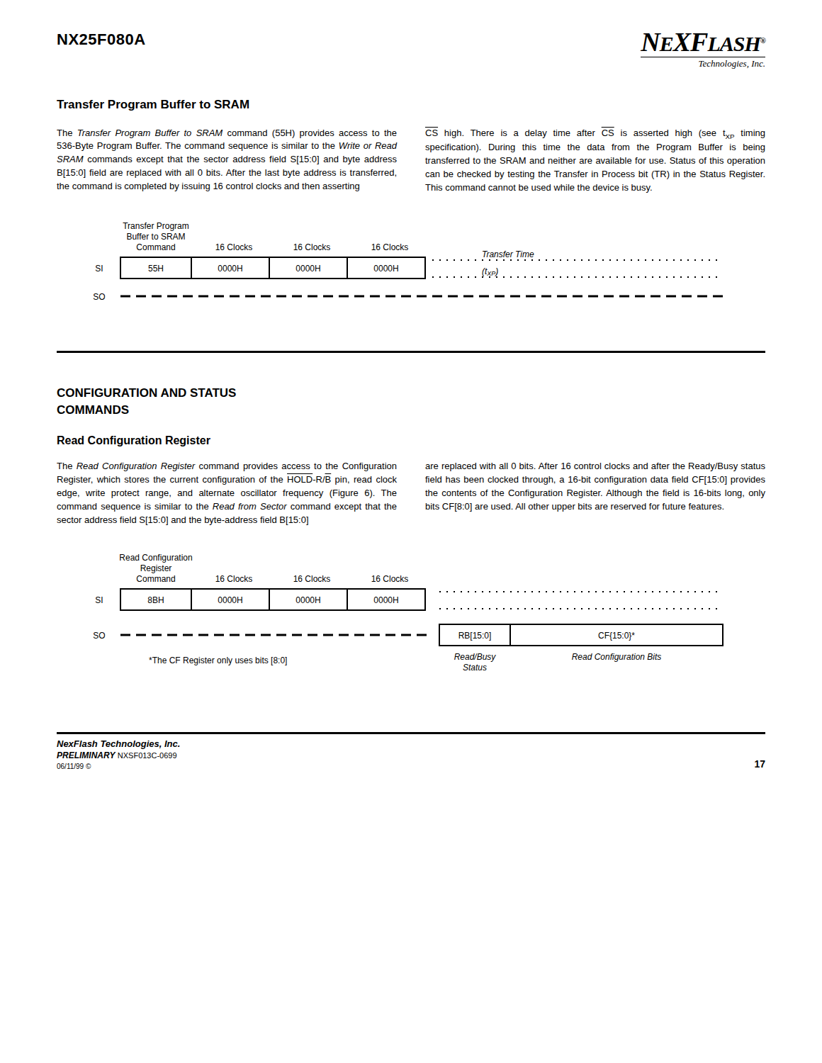NX25F080A
NEXFLASH®
Technologies, Inc.
Transfer Program Buffer to SRAM
The Transfer Program Buffer to SRAM command (55H) provides access to the 536-Byte Program Buffer. The command sequence is similar to the Write or Read SRAM commands except that the sector address field S[15:0] and byte address B[15:0] field are replaced with all 0 bits. After the last byte address is transferred, the command is completed by issuing 16 control clocks and then asserting
CS high. There is a delay time after CS is asserted high (see tXP timing specification). During this time the data from the Program Buffer is being transferred to the SRAM and neither are available for use. Status of this operation can be checked by testing the Transfer in Process bit (TR) in the Status Register. This command cannot be used while the device is busy.
Transfer Program Buffer to SRAM Command 16 Clocks 16 Clocks 16 Clocks SI 55H 0000H 0000H 0000H Transfer Time (tXP) SO
CONFIGURATION AND STATUS
COMMANDS
Read Configuration Register
The Read Configuration Register command provides access to the Configuration Register, which stores the current configuration of the HOLD-R/B pin, read clock edge, write protect range, and alternate oscillator frequency (Figure 6). The command sequence is similar to the Read from Sector command except that the sector address field S[15:0] and the byte-address field B[15:0]
are replaced with all 0 bits. After 16 control clocks and after the Ready/Busy status field has been clocked through, a 16-bit configuration data field CF[15:0] provides the contents of the Configuration Register. Although the field is 16-bits long, only bits CF[8:0] are used. All other upper bits are reserved for future features.
Read Configuration Register Command 16 Clocks 16 Clocks 16 Clocks SI 8BH 0000H 0000H 0000H SO RB[15:0] CF{15:0}* Read/Busy Status Read Configuration Bits *The CF Register only uses bits [8:0]
NexFlash Technologies, Inc.
PRELIMINARY NXSF013C-0699
06/11/99 ©
17